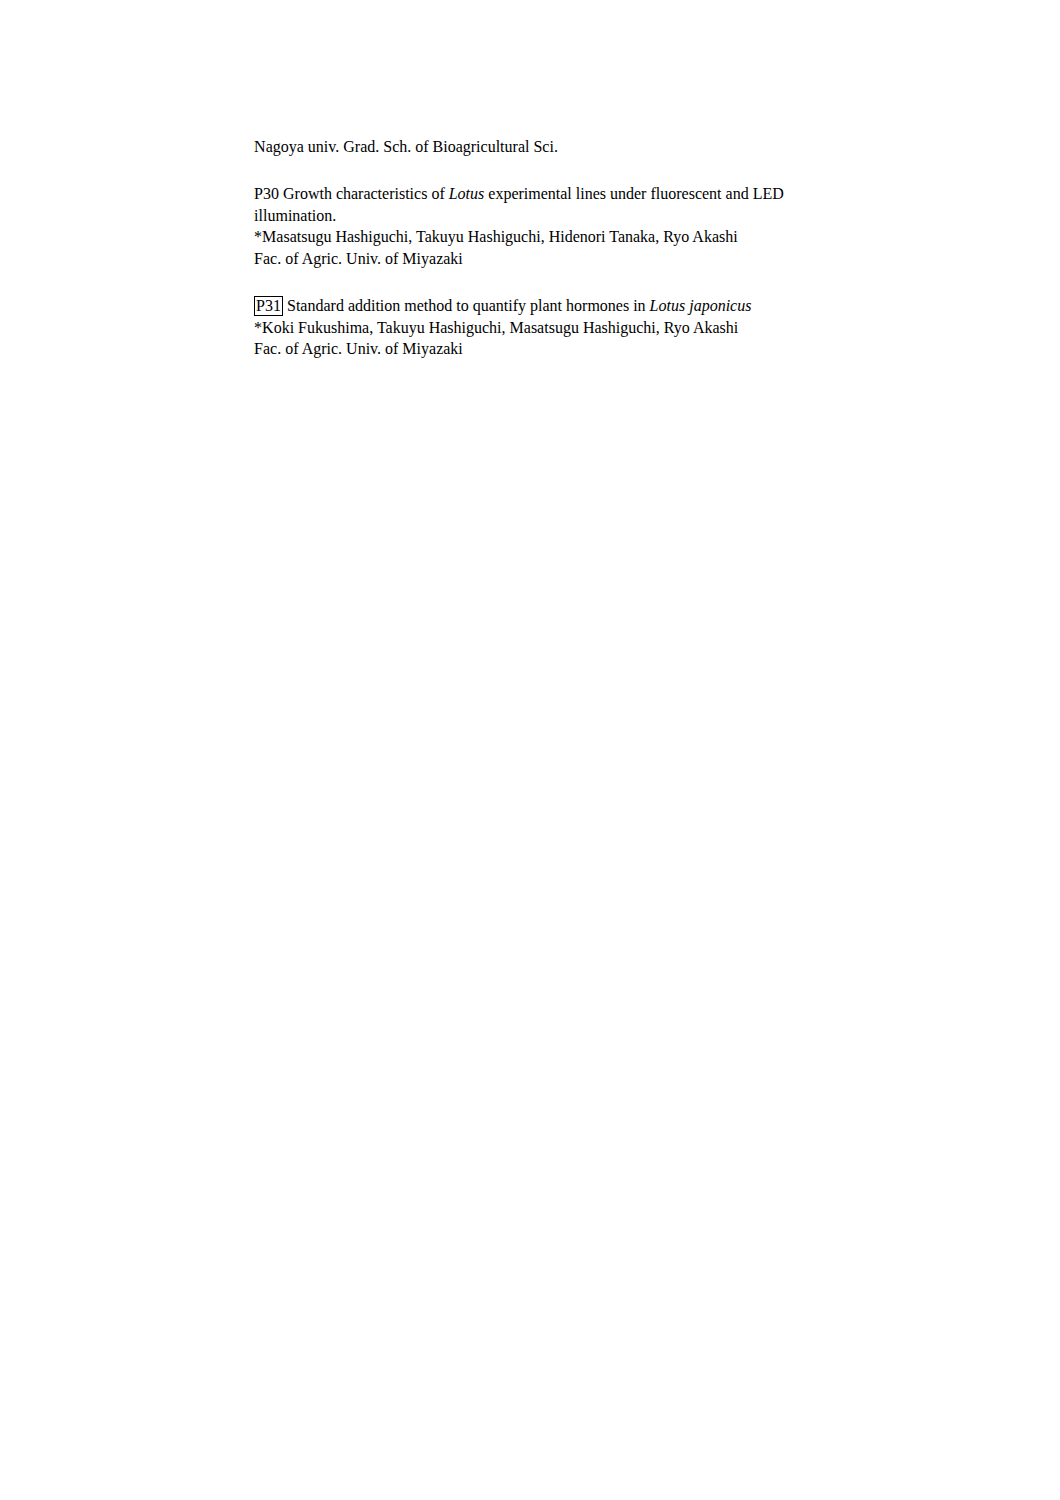Nagoya univ. Grad. Sch. of Bioagricultural Sci.
P30 Growth characteristics of Lotus experimental lines under fluorescent and LED illumination.
*Masatsugu Hashiguchi, Takuyu Hashiguchi, Hidenori Tanaka, Ryo Akashi
Fac. of Agric. Univ. of Miyazaki
P31 Standard addition method to quantify plant hormones in Lotus japonicus
*Koki Fukushima, Takuyu Hashiguchi, Masatsugu Hashiguchi, Ryo Akashi
Fac. of Agric. Univ. of Miyazaki